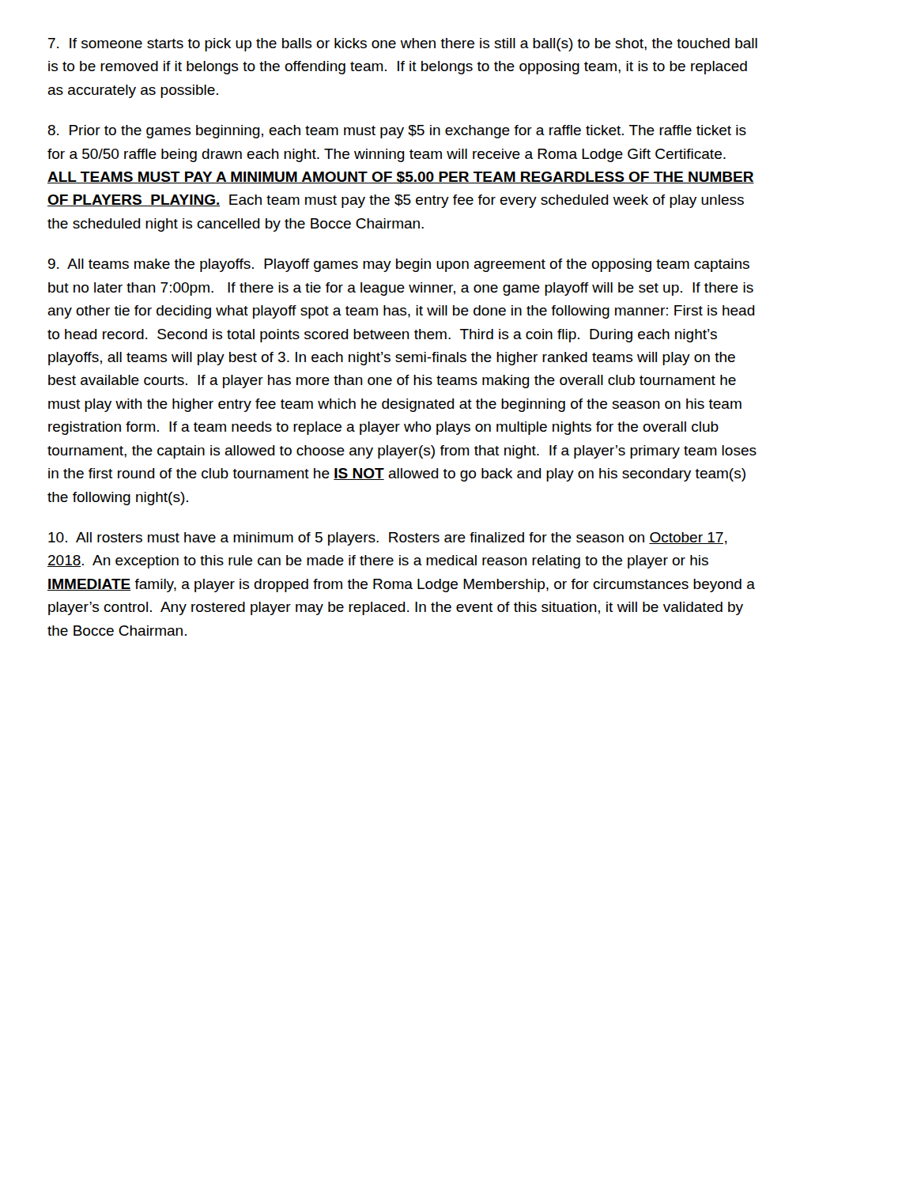7. If someone starts to pick up the balls or kicks one when there is still a ball(s) to be shot, the touched ball is to be removed if it belongs to the offending team. If it belongs to the opposing team, it is to be replaced as accurately as possible.
8. Prior to the games beginning, each team must pay $5 in exchange for a raffle ticket. The raffle ticket is for a 50/50 raffle being drawn each night. The winning team will receive a Roma Lodge Gift Certificate. ALL TEAMS MUST PAY A MINIMUM AMOUNT OF $5.00 PER TEAM REGARDLESS OF THE NUMBER OF PLAYERS PLAYING. Each team must pay the $5 entry fee for every scheduled week of play unless the scheduled night is cancelled by the Bocce Chairman.
9. All teams make the playoffs. Playoff games may begin upon agreement of the opposing team captains but no later than 7:00pm. If there is a tie for a league winner, a one game playoff will be set up. If there is any other tie for deciding what playoff spot a team has, it will be done in the following manner: First is head to head record. Second is total points scored between them. Third is a coin flip. During each night’s playoffs, all teams will play best of 3. In each night’s semi-finals the higher ranked teams will play on the best available courts. If a player has more than one of his teams making the overall club tournament he must play with the higher entry fee team which he designated at the beginning of the season on his team registration form. If a team needs to replace a player who plays on multiple nights for the overall club tournament, the captain is allowed to choose any player(s) from that night. If a player’s primary team loses in the first round of the club tournament he IS NOT allowed to go back and play on his secondary team(s) the following night(s).
10. All rosters must have a minimum of 5 players. Rosters are finalized for the season on October 17, 2018. An exception to this rule can be made if there is a medical reason relating to the player or his IMMEDIATE family, a player is dropped from the Roma Lodge Membership, or for circumstances beyond a player’s control. Any rostered player may be replaced. In the event of this situation, it will be validated by the Bocce Chairman.